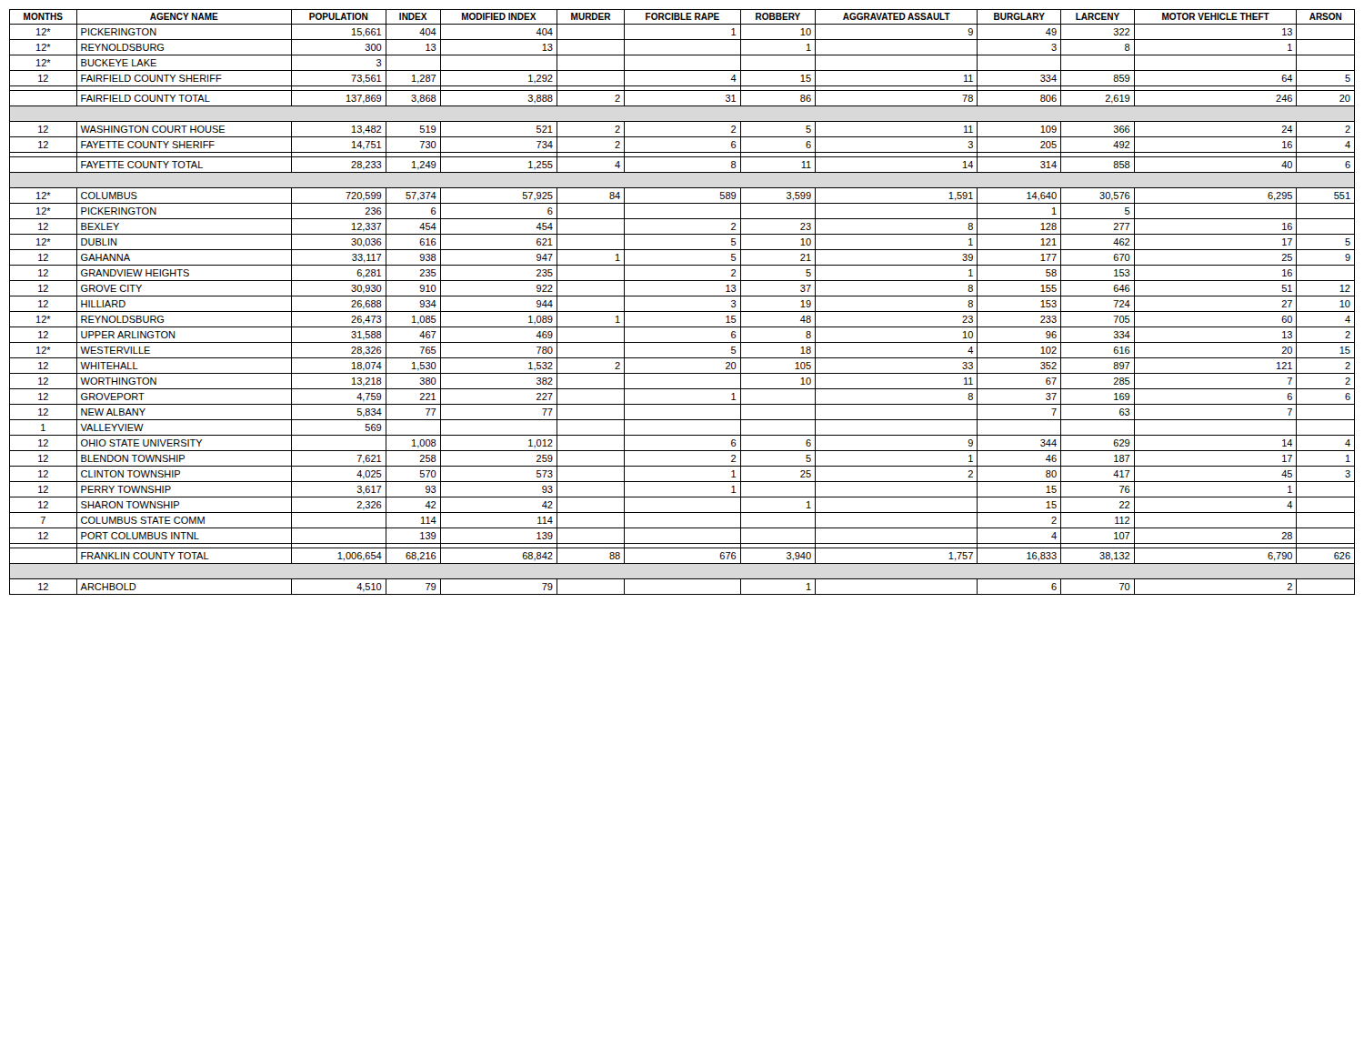| MONTHS | AGENCY NAME | POPULATION | INDEX | MODIFIED INDEX | MURDER | FORCIBLE RAPE | ROBBERY | AGGRAVATED ASSAULT | BURGLARY | LARCENY | MOTOR VEHICLE THEFT | ARSON |
| --- | --- | --- | --- | --- | --- | --- | --- | --- | --- | --- | --- | --- |
| 12* | PICKERINGTON | 15,661 | 404 | 404 | | 1 | 10 | 9 | 49 | 322 | 13 | |
| 12* | REYNOLDSBURG | 300 | 13 | 13 | | | 1 | | 3 | 8 | 1 | |
| 12* | BUCKEYE LAKE | 3 | | | | | | | | | | |
| 12 | FAIRFIELD COUNTY SHERIFF | 73,561 | 1,287 | 1,292 | | 4 | 15 | 11 | 334 | 859 | 64 | 5 |
| | FAIRFIELD COUNTY TOTAL | 137,869 | 3,868 | 3,888 | 2 | 31 | 86 | 78 | 806 | 2,619 | 246 | 20 |
| 12 | WASHINGTON COURT HOUSE | 13,482 | 519 | 521 | 2 | 2 | 5 | 11 | 109 | 366 | 24 | 2 |
| 12 | FAYETTE COUNTY SHERIFF | 14,751 | 730 | 734 | 2 | 6 | 6 | 3 | 205 | 492 | 16 | 4 |
| | FAYETTE COUNTY TOTAL | 28,233 | 1,249 | 1,255 | 4 | 8 | 11 | 14 | 314 | 858 | 40 | 6 |
| 12* | COLUMBUS | 720,599 | 57,374 | 57,925 | 84 | 589 | 3,599 | 1,591 | 14,640 | 30,576 | 6,295 | 551 |
| 12* | PICKERINGTON | 236 | 6 | 6 | | | | | 1 | 5 | | |
| 12 | BEXLEY | 12,337 | 454 | 454 | | 2 | 23 | 8 | 128 | 277 | 16 | |
| 12* | DUBLIN | 30,036 | 616 | 621 | | 5 | 10 | 1 | 121 | 462 | 17 | 5 |
| 12 | GAHANNA | 33,117 | 938 | 947 | 1 | 5 | 21 | 39 | 177 | 670 | 25 | 9 |
| 12 | GRANDVIEW HEIGHTS | 6,281 | 235 | 235 | | 2 | 5 | 1 | 58 | 153 | 16 | |
| 12 | GROVE CITY | 30,930 | 910 | 922 | | 13 | 37 | 8 | 155 | 646 | 51 | 12 |
| 12 | HILLIARD | 26,688 | 934 | 944 | | 3 | 19 | 8 | 153 | 724 | 27 | 10 |
| 12* | REYNOLDSBURG | 26,473 | 1,085 | 1,089 | 1 | 15 | 48 | 23 | 233 | 705 | 60 | 4 |
| 12 | UPPER ARLINGTON | 31,588 | 467 | 469 | | 6 | 8 | 10 | 96 | 334 | 13 | 2 |
| 12* | WESTERVILLE | 28,326 | 765 | 780 | | 5 | 18 | 4 | 102 | 616 | 20 | 15 |
| 12 | WHITEHALL | 18,074 | 1,530 | 1,532 | 2 | 20 | 105 | 33 | 352 | 897 | 121 | 2 |
| 12 | WORTHINGTON | 13,218 | 380 | 382 | | | 10 | 11 | 67 | 285 | 7 | 2 |
| 12 | GROVEPORT | 4,759 | 221 | 227 | | 1 | | 8 | 37 | 169 | 6 | 6 |
| 12 | NEW ALBANY | 5,834 | 77 | 77 | | | | | 7 | 63 | 7 | |
| 1 | VALLEYVIEW | 569 | | | | | | | | | | |
| 12 | OHIO STATE UNIVERSITY | | 1,008 | 1,012 | | 6 | 6 | 9 | 344 | 629 | 14 | 4 |
| 12 | BLENDON TOWNSHIP | 7,621 | 258 | 259 | | 2 | 5 | 1 | 46 | 187 | 17 | 1 |
| 12 | CLINTON TOWNSHIP | 4,025 | 570 | 573 | | 1 | 25 | 2 | 80 | 417 | 45 | 3 |
| 12 | PERRY TOWNSHIP | 3,617 | 93 | 93 | | 1 | | | 15 | 76 | 1 | |
| 12 | SHARON TOWNSHIP | 2,326 | 42 | 42 | | | 1 | | 15 | 22 | 4 | |
| 7 | COLUMBUS STATE COMM | | 114 | 114 | | | | | 2 | 112 | | |
| 12 | PORT COLUMBUS INTNL | | 139 | 139 | | | | | 4 | 107 | 28 | |
| | FRANKLIN COUNTY TOTAL | 1,006,654 | 68,216 | 68,842 | 88 | 676 | 3,940 | 1,757 | 16,833 | 38,132 | 6,790 | 626 |
| 12 | ARCHBOLD | 4,510 | 79 | 79 | | | 1 | | 6 | 70 | 2 | |